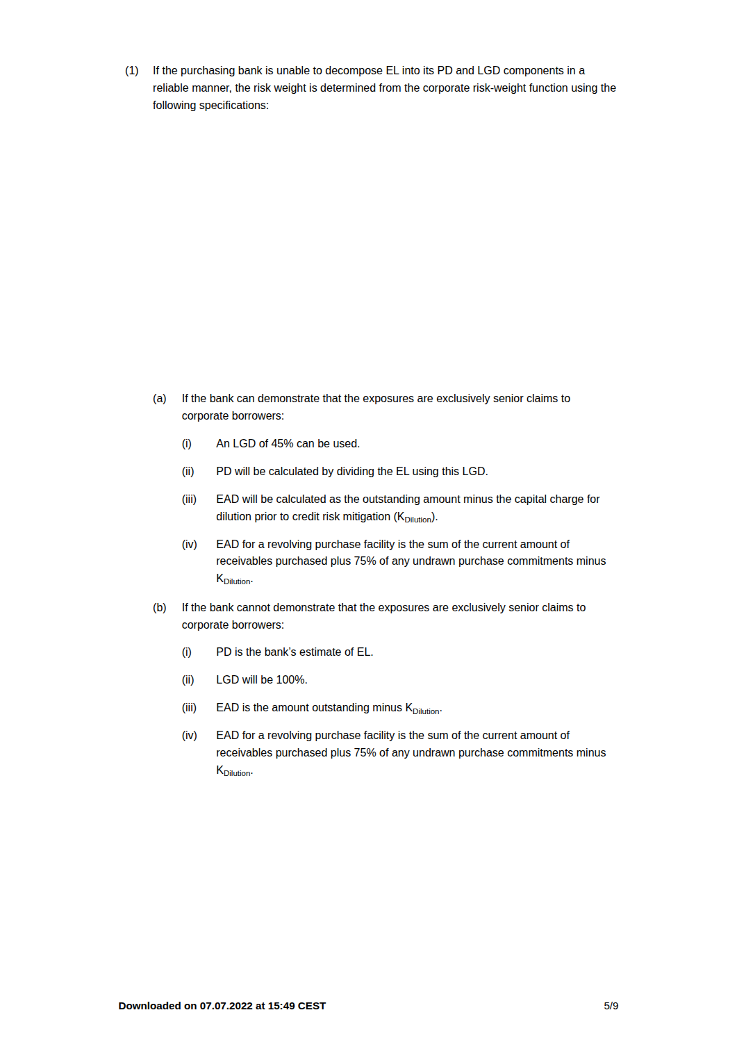(1)
If the purchasing bank is unable to decompose EL into its PD and LGD components in a reliable manner, the risk weight is determined from the corporate risk-weight function using the following specifications:
(a)
If the bank can demonstrate that the exposures are exclusively senior claims to corporate borrowers:
(i)
An LGD of 45% can be used.
(ii)
PD will be calculated by dividing the EL using this LGD.
(iii)
EAD will be calculated as the outstanding amount minus the capital charge for dilution prior to credit risk mitigation (KDilution).
(iv)
EAD for a revolving purchase facility is the sum of the current amount of receivables purchased plus 75% of any undrawn purchase commitments minus KDilution.
(b)
If the bank cannot demonstrate that the exposures are exclusively senior claims to corporate borrowers:
(i)
PD is the bank’s estimate of EL.
(ii)
LGD will be 100%.
(iii)
EAD is the amount outstanding minus KDilution.
(iv)
EAD for a revolving purchase facility is the sum of the current amount of receivables purchased plus 75% of any undrawn purchase commitments minus KDilution.
Downloaded on 07.07.2022 at 15:49 CEST 5/9